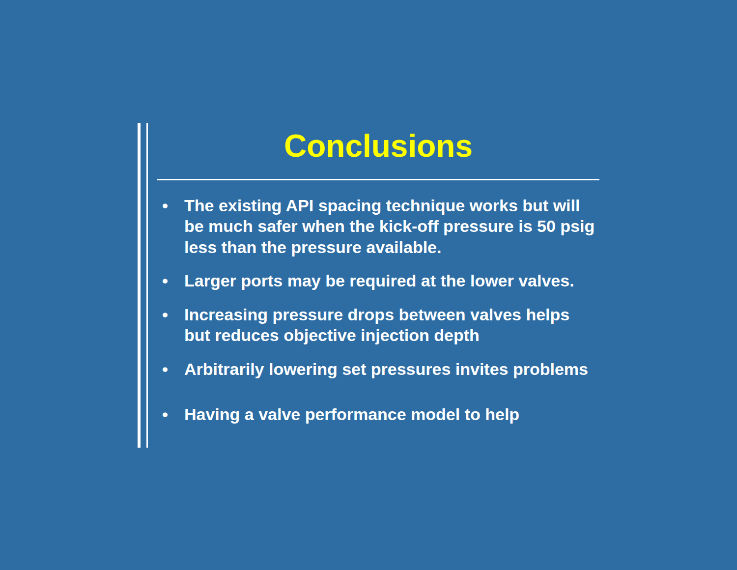Conclusions
The existing API spacing technique works but will be much safer when the kick-off pressure is 50 psig less than the pressure available.
Larger ports may be required at the lower valves.
Increasing pressure drops between valves helps but reduces objective injection depth
Arbitrarily lowering set pressures invites problems
Having a valve performance model to help